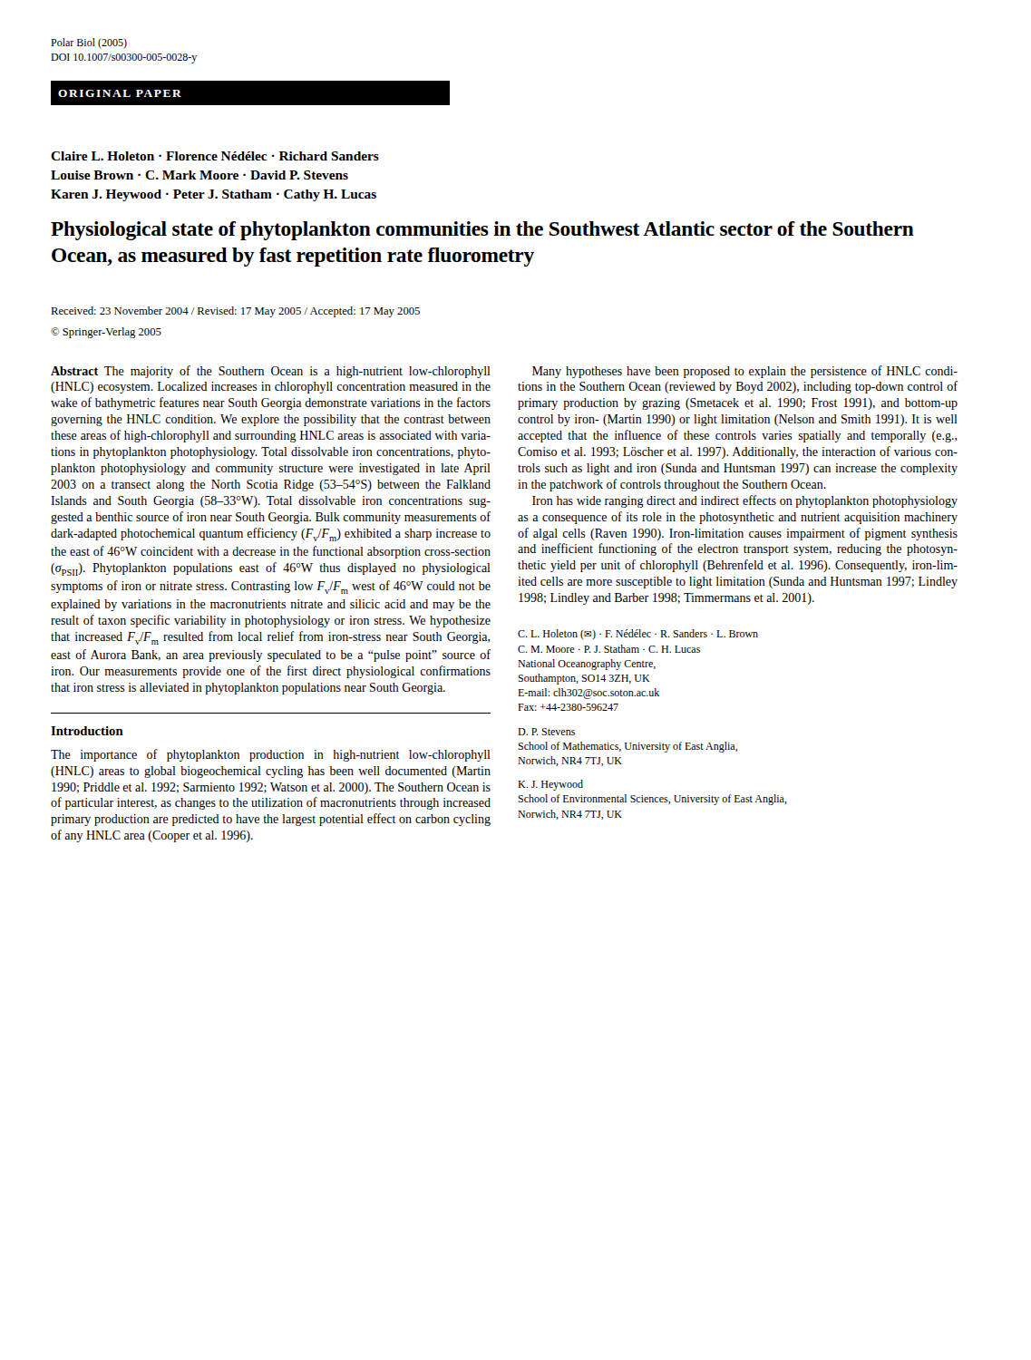Polar Biol (2005)
DOI 10.1007/s00300-005-0028-y
ORIGINAL PAPER
Claire L. Holeton · Florence Nédélec · Richard Sanders
Louise Brown · C. Mark Moore · David P. Stevens
Karen J. Heywood · Peter J. Statham · Cathy H. Lucas
Physiological state of phytoplankton communities in the Southwest Atlantic sector of the Southern Ocean, as measured by fast repetition rate fluorometry
Received: 23 November 2004 / Revised: 17 May 2005 / Accepted: 17 May 2005
© Springer-Verlag 2005
Abstract The majority of the Southern Ocean is a high-nutrient low-chlorophyll (HNLC) ecosystem. Localized increases in chlorophyll concentration measured in the wake of bathymetric features near South Georgia demonstrate variations in the factors governing the HNLC condition. We explore the possibility that the contrast between these areas of high-chlorophyll and surrounding HNLC areas is associated with variations in phytoplankton photophysiology. Total dissolvable iron concentrations, phytoplankton photophysiology and community structure were investigated in late April 2003 on a transect along the North Scotia Ridge (53–54°S) between the Falkland Islands and South Georgia (58–33°W). Total dissolvable iron concentrations suggested a benthic source of iron near South Georgia. Bulk community measurements of dark-adapted photochemical quantum efficiency (Fv/Fm) exhibited a sharp increase to the east of 46°W coincident with a decrease in the functional absorption cross-section (σPSII). Phytoplankton populations east of 46°W thus displayed no physiological symptoms of iron or nitrate stress. Contrasting low Fv/Fm west of 46°W could not be explained by variations in the macronutrients nitrate and silicic acid and may be the result of taxon specific variability in photophysiology or iron stress. We hypothesize that increased Fv/Fm resulted from local relief from iron-stress near South Georgia, east of Aurora Bank, an area previously speculated to be a “pulse point” source of iron. Our measurements provide one of the first direct physiological confirmations that iron stress is alleviated in phytoplankton populations near South Georgia.
Introduction
The importance of phytoplankton production in high-nutrient low-chlorophyll (HNLC) areas to global biogeochemical cycling has been well documented (Martin 1990; Priddle et al. 1992; Sarmiento 1992; Watson et al. 2000). The Southern Ocean is of particular interest, as changes to the utilization of macronutrients through increased primary production are predicted to have the largest potential effect on carbon cycling of any HNLC area (Cooper et al. 1996).
Many hypotheses have been proposed to explain the persistence of HNLC conditions in the Southern Ocean (reviewed by Boyd 2002), including top-down control of primary production by grazing (Smetacek et al. 1990; Frost 1991), and bottom-up control by iron- (Martin 1990) or light limitation (Nelson and Smith 1991). It is well accepted that the influence of these controls varies spatially and temporally (e.g., Comiso et al. 1993; Löscher et al. 1997). Additionally, the interaction of various controls such as light and iron (Sunda and Huntsman 1997) can increase the complexity in the patchwork of controls throughout the Southern Ocean.
Iron has wide ranging direct and indirect effects on phytoplankton photophysiology as a consequence of its role in the photosynthetic and nutrient acquisition machinery of algal cells (Raven 1990). Iron-limitation causes impairment of pigment synthesis and inefficient functioning of the electron transport system, reducing the photosynthetic yield per unit of chlorophyll (Behrenfeld et al. 1996). Consequently, iron-limited cells are more susceptible to light limitation (Sunda and Huntsman 1997; Lindley 1998; Lindley and Barber 1998; Timmermans et al. 2001).
C. L. Holeton (✉) · F. Nédélec · R. Sanders · L. Brown
C. M. Moore · P. J. Statham · C. H. Lucas
National Oceanography Centre,
Southampton, SO14 3ZH, UK
E-mail: clh302@soc.soton.ac.uk
Fax: +44-2380-596247
D. P. Stevens
School of Mathematics, University of East Anglia,
Norwich, NR4 7TJ, UK
K. J. Heywood
School of Environmental Sciences, University of East Anglia,
Norwich, NR4 7TJ, UK